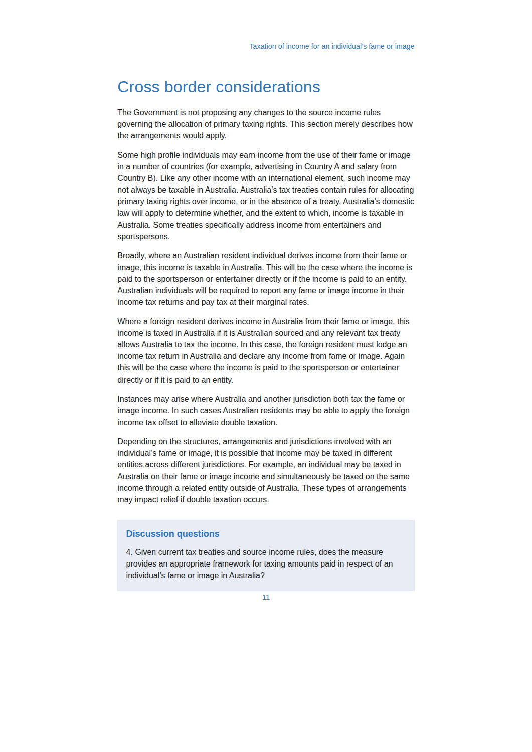Taxation of income for an individual’s fame or image
Cross border considerations
The Government is not proposing any changes to the source income rules governing the allocation of primary taxing rights. This section merely describes how the arrangements would apply.
Some high profile individuals may earn income from the use of their fame or image in a number of countries (for example, advertising in Country A and salary from Country B). Like any other income with an international element, such income may not always be taxable in Australia. Australia’s tax treaties contain rules for allocating primary taxing rights over income, or in the absence of a treaty, Australia’s domestic law will apply to determine whether, and the extent to which, income is taxable in Australia. Some treaties specifically address income from entertainers and sportspersons.
Broadly, where an Australian resident individual derives income from their fame or image, this income is taxable in Australia. This will be the case where the income is paid to the sportsperson or entertainer directly or if the income is paid to an entity. Australian individuals will be required to report any fame or image income in their income tax returns and pay tax at their marginal rates.
Where a foreign resident derives income in Australia from their fame or image, this income is taxed in Australia if it is Australian sourced and any relevant tax treaty allows Australia to tax the income. In this case, the foreign resident must lodge an income tax return in Australia and declare any income from fame or image. Again this will be the case where the income is paid to the sportsperson or entertainer directly or if it is paid to an entity.
Instances may arise where Australia and another jurisdiction both tax the fame or image income. In such cases Australian residents may be able to apply the foreign income tax offset to alleviate double taxation.
Depending on the structures, arrangements and jurisdictions involved with an individual’s fame or image, it is possible that income may be taxed in different entities across different jurisdictions. For example, an individual may be taxed in Australia on their fame or image income and simultaneously be taxed on the same income through a related entity outside of Australia. These types of arrangements may impact relief if double taxation occurs.
Discussion questions
4. Given current tax treaties and source income rules, does the measure provides an appropriate framework for taxing amounts paid in respect of an individual’s fame or image in Australia?
11